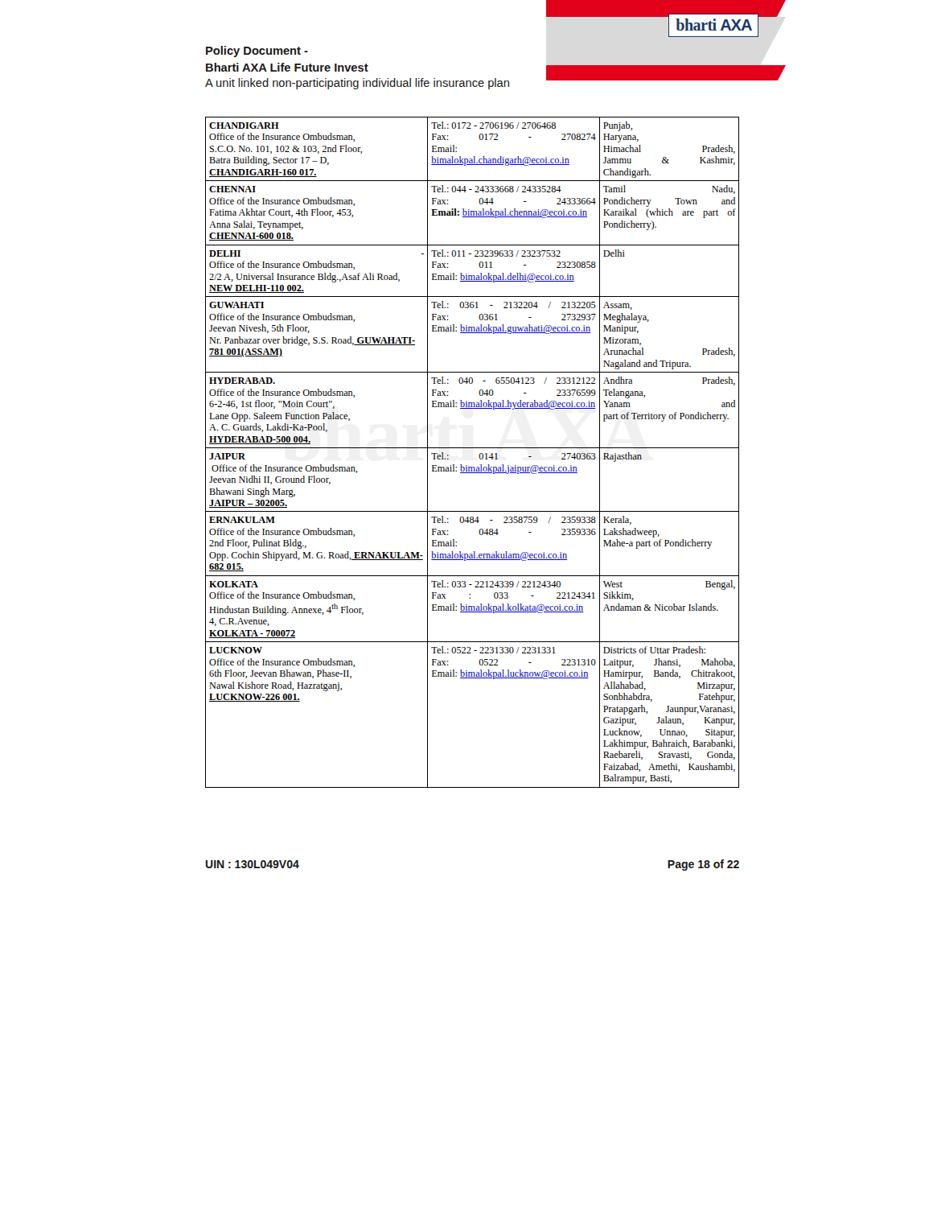bharti AXA
bharti AXA
Policy Document -
Bharti AXA Life Future Invest
A unit linked non-participating individual life insurance plan
| CHANDIGARH Office of the Insurance Ombudsman, S.C.O. No. 101, 102 & 103, 2nd Floor, Batra Building, Sector 17 – D, CHANDIGARH-160 017. | Tel.: 0172 - 2706196 / 2706468 Fax: 0172 - 2708274 Email: bimalokpal.chandigarh@ecoi.co.in | Punjab, Haryana, Himachal Pradesh, Jammu & Kashmir, Chandigarh. |
| CHENNAI Office of the Insurance Ombudsman, Fatima Akhtar Court, 4th Floor, 453, Anna Salai, Teynampet, CHENNAI-600 018. | Tel.: 044 - 24333668 / 24335284 Fax: 044 - 24333664 Email: bimalokpal.chennai@ecoi.co.in | Tamil Nadu, Pondicherry Town and Karaikal (which are part of Pondicherry). |
| DELHI - Office of the Insurance Ombudsman, 2/2 A, Universal Insurance Bldg.,Asaf Ali Road, NEW DELHI-110 002. | Tel.: 011 - 23239633 / 23237532 Fax: 011 - 23230858 Email: bimalokpal.delhi@ecoi.co.in | Delhi |
| GUWAHATI Office of the Insurance Ombudsman, Jeevan Nivesh, 5th Floor, Nr. Panbazar over bridge, S.S. Road, GUWAHATI-781 001(ASSAM) | Tel.: 0361 - 2132204 / 2132205 Fax: 0361 - 2732937 Email: bimalokpal.guwahati@ecoi.co.in | Assam, Meghalaya, Manipur, Mizoram, Arunachal Pradesh, Nagaland and Tripura. |
| HYDERABAD. Office of the Insurance Ombudsman, 6-2-46, 1st floor, "Moin Court", Lane Opp. Saleem Function Palace, A. C. Guards, Lakdi-Ka-Pool, HYDERABAD-500 004. | Tel.: 040 - 65504123 / 23312122 Fax: 040 - 23376599 Email: bimalokpal.hyderabad@ecoi.co.in | Andhra Pradesh, Telangana, Yanam and part of Territory of Pondicherry. |
| JAIPUR Office of the Insurance Ombudsman, Jeevan Nidhi II, Ground Floor, Bhawani Singh Marg, JAIPUR – 302005. | Tel.: 0141 - 2740363 Email: bimalokpal.jaipur@ecoi.co.in | Rajasthan |
| ERNAKULAM Office of the Insurance Ombudsman, 2nd Floor, Pulinat Bldg., Opp. Cochin Shipyard, M. G. Road, ERNAKULAM-682 015. | Tel.: 0484 - 2358759 / 2359338 Fax: 0484 - 2359336 Email: bimalokpal.ernakulam@ecoi.co.in | Kerala, Lakshadweep, Mahe-a part of Pondicherry |
| KOLKATA Office of the Insurance Ombudsman, Hindustan Building. Annexe, 4 th Floor, 4, C.R.Avenue, KOLKATA - 700072 | Tel.: 033 - 22124339 / 22124340 Fax : 033 - 22124341 Email: bimalokpal.kolkata@ecoi.co.in | West Bengal, Sikkim, Andaman & Nicobar Islands. |
| LUCKNOW Office of the Insurance Ombudsman, 6th Floor, Jeevan Bhawan, Phase-II, Nawal Kishore Road, Hazratganj, LUCKNOW-226 001. | Tel.: 0522 - 2231330 / 2231331 Fax: 0522 - 2231310 Email: bimalokpal.lucknow@ecoi.co.in | Districts of Uttar Pradesh: Laitpur, Jhansi, Mahoba, Hamirpur, Banda, Chitrakoot, Allahabad, Mirzapur, Sonbhabdra, Fatehpur, Pratapgarh, Jaunpur,Varanasi, Gazipur, Jalaun, Kanpur, Lucknow, Unnao, Sitapur, Lakhimpur, Bahraich, Barabanki, Raebareli, Sravasti, Gonda, Faizabad, Amethi, Kaushambi, Balrampur, Basti, |
UIN : 130L049V04 Page 18 of 22